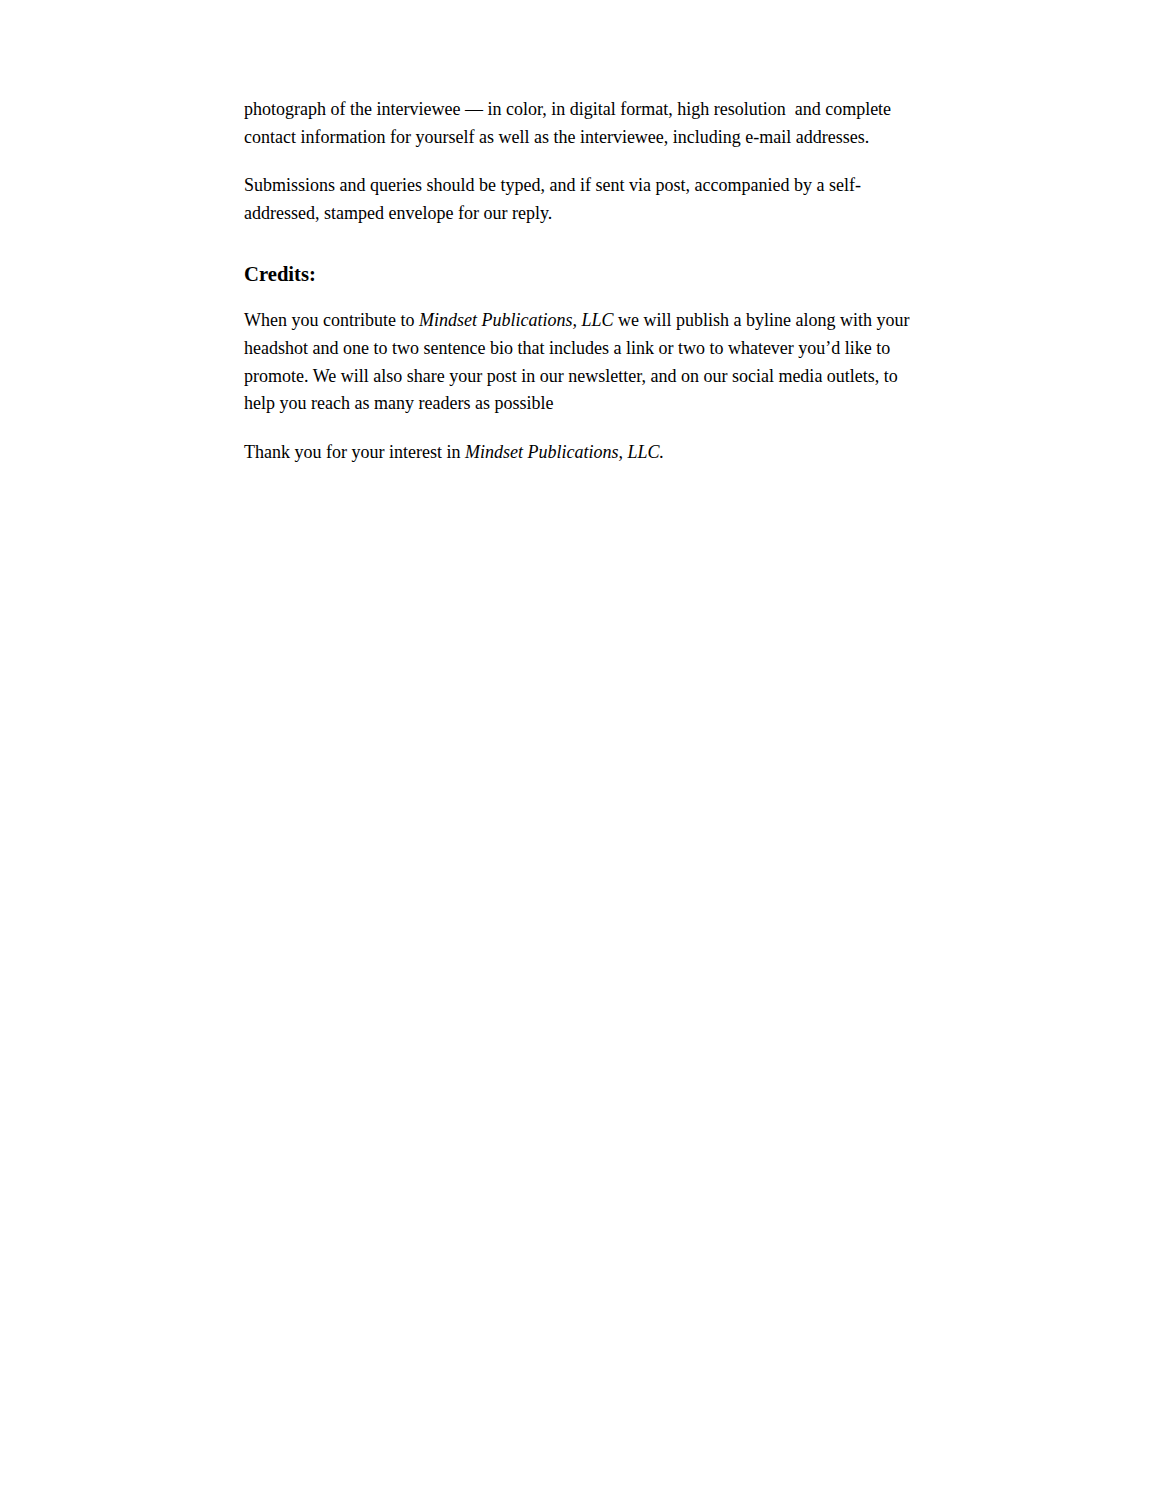photograph of the interviewee — in color, in digital format, high resolution and complete contact information for yourself as well as the interviewee, including e-mail addresses.
Submissions and queries should be typed, and if sent via post, accompanied by a self-addressed, stamped envelope for our reply.
Credits:
When you contribute to Mindset Publications, LLC we will publish a byline along with your headshot and one to two sentence bio that includes a link or two to whatever you’d like to promote. We will also share your post in our newsletter, and on our social media outlets, to help you reach as many readers as possible
Thank you for your interest in Mindset Publications, LLC.